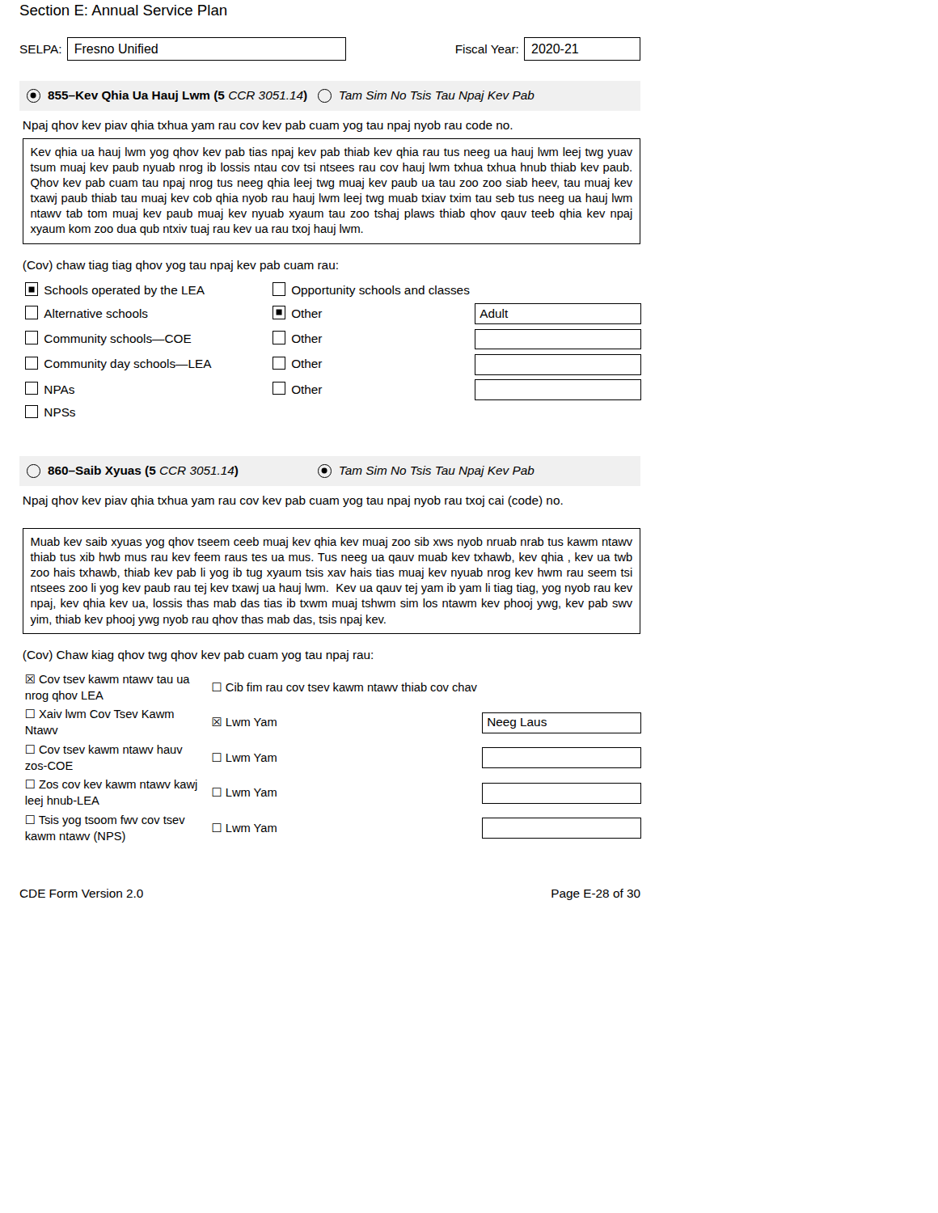Section E: Annual Service Plan
SELPA: Fresno Unified Fiscal Year: 2020-21
855–Kev Qhia Ua Hauj Lwm (5 CCR 3051.14)
Tam Sim No Tsis Tau Npaj Kev Pab
Npaj qhov kev piav qhia txhua yam rau cov kev pab cuam yog tau npaj nyob rau code no.
Kev qhia ua hauj lwm yog qhov kev pab tias npaj kev pab thiab kev qhia rau tus neeg ua hauj lwm leej twg yuav tsum muaj kev paub nyuab nrog ib lossis ntau cov tsi ntsees rau cov hauj lwm txhua txhua hnub thiab kev paub. Qhov kev pab cuam tau npaj nrog tus neeg qhia leej twg muaj kev paub ua tau zoo zoo siab heev, tau muaj kev txawj paub thiab tau muaj kev cob qhia nyob rau hauj lwm leej twg muab txiav txim tau seb tus neeg ua hauj lwm ntawv tab tom muaj kev paub muaj kev nyuab xyaum tau zoo tshaj plaws thiab qhov qauv teeb qhia kev npaj xyaum kom zoo dua qub ntxiv tuaj rau kev ua rau txoj hauj lwm.
(Cov) chaw tiag tiag qhov yog tau npaj kev pab cuam rau:
| Schools operated by the LEA | Opportunity schools and classes | |
| Alternative schools | Other | Adult |
| Community schools—COE | Other | |
| Community day schools—LEA | Other | |
| NPAs | Other | |
| NPSs | | |
860–Saib Xyuas (5 CCR 3051.14)
Tam Sim No Tsis Tau Npaj Kev Pab
Npaj qhov kev piav qhia txhua yam rau cov kev pab cuam yog tau npaj nyob rau txoj cai (code) no.
Muab kev saib xyuas yog qhov tseem ceeb muaj kev qhia kev muaj zoo sib xws nyob nruab nrab tus kawm ntawv thiab tus xib hwb mus rau kev feem raus tes ua mus. Tus neeg ua qauv muab kev txhawb, kev qhia , kev ua twb zoo hais txhawb, thiab kev pab li yog ib tug xyaum tsis xav hais tias muaj kev nyuab nrog kev hwm rau seem tsi ntsees zoo li yog kev paub rau tej kev txawj ua hauj lwm. Kev ua qauv tej yam ib yam li tiag tiag, yog nyob rau kev npaj, kev qhia kev ua, lossis thas mab das tias ib txwm muaj tshwm sim los ntawm kev phooj ywg, kev pab swv yim, thiab kev phooj ywg nyob rau qhov thas mab das, tsis npaj kev.
(Cov) Chaw kiag qhov twg qhov kev pab cuam yog tau npaj rau:
| ☒ Cov tsev kawm ntawv tau ua nrog qhov LEA | ☐ Cib fim rau cov tsev kawm ntawv thiab cov chav | |
| ☐ Xaiv lwm Cov Tsev Kawm Ntawv | ☒ Lwm Yam | Neeg Laus |
| ☐ Cov tsev kawm ntawv hauv zos-COE | ☐ Lwm Yam | |
| ☐ Zos cov kev kawm ntawv kawj leej hnub-LEA | ☐ Lwm Yam | |
| ☐ Tsis yog tsoom fwv cov tsev kawm ntawv (NPS) | ☐ Lwm Yam | |
CDE Form Version 2.0 Page E-28 of 30